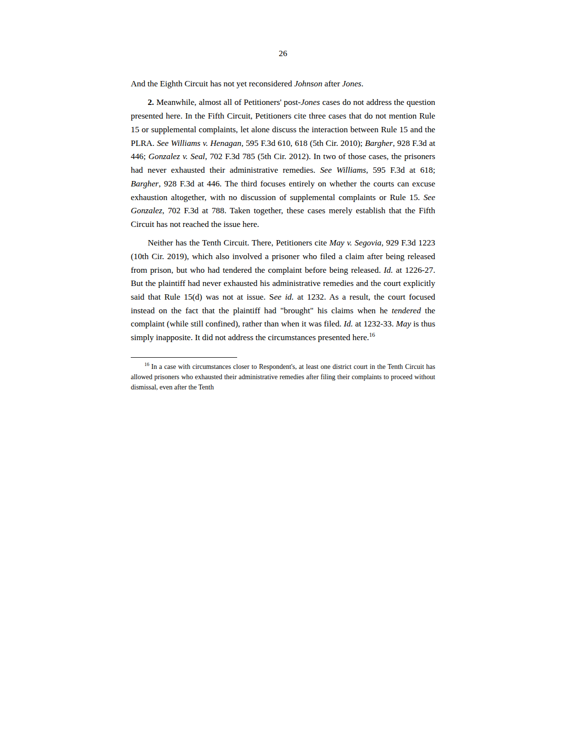26
And the Eighth Circuit has not yet reconsidered Johnson after Jones.
2. Meanwhile, almost all of Petitioners' post-Jones cases do not address the question presented here. In the Fifth Circuit, Petitioners cite three cases that do not mention Rule 15 or supplemental complaints, let alone discuss the interaction between Rule 15 and the PLRA. See Williams v. Henagan, 595 F.3d 610, 618 (5th Cir. 2010); Bargher, 928 F.3d at 446; Gonzalez v. Seal, 702 F.3d 785 (5th Cir. 2012). In two of those cases, the prisoners had never exhausted their administrative remedies. See Williams, 595 F.3d at 618; Bargher, 928 F.3d at 446. The third focuses entirely on whether the courts can excuse exhaustion altogether, with no discussion of supplemental complaints or Rule 15. See Gonzalez, 702 F.3d at 788. Taken together, these cases merely establish that the Fifth Circuit has not reached the issue here.
Neither has the Tenth Circuit. There, Petitioners cite May v. Segovia, 929 F.3d 1223 (10th Cir. 2019), which also involved a prisoner who filed a claim after being released from prison, but who had tendered the complaint before being released. Id. at 1226-27. But the plaintiff had never exhausted his administrative remedies and the court explicitly said that Rule 15(d) was not at issue. See id. at 1232. As a result, the court focused instead on the fact that the plaintiff had "brought" his claims when he tendered the complaint (while still confined), rather than when it was filed. Id. at 1232-33. May is thus simply inapposite. It did not address the circumstances presented here.16
16 In a case with circumstances closer to Respondent's, at least one district court in the Tenth Circuit has allowed prisoners who exhausted their administrative remedies after filing their complaints to proceed without dismissal, even after the Tenth